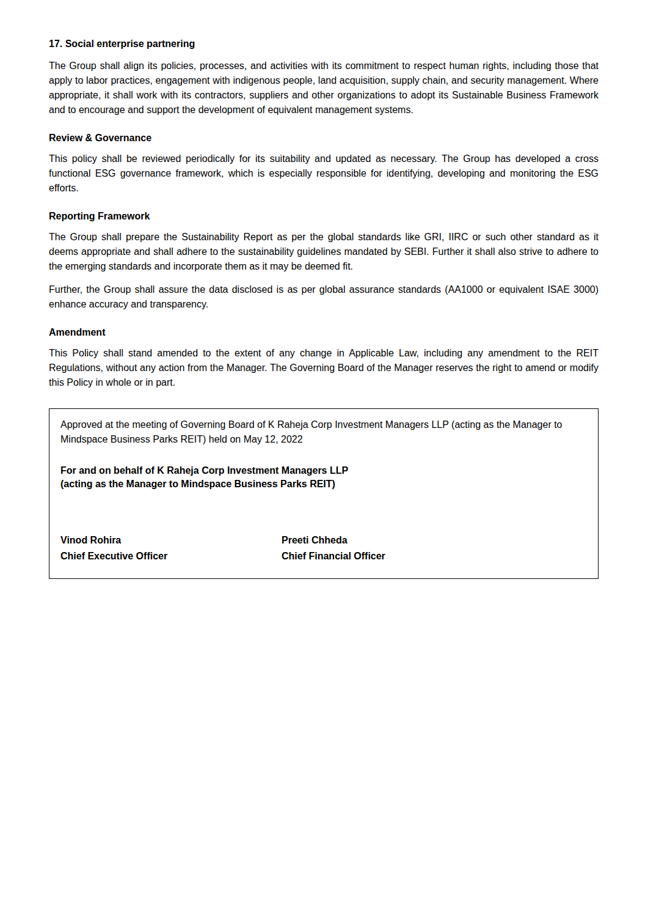17. Social enterprise partnering
The Group shall align its policies, processes, and activities with its commitment to respect human rights, including those that apply to labor practices, engagement with indigenous people, land acquisition, supply chain, and security management. Where appropriate, it shall work with its contractors, suppliers and other organizations to adopt its Sustainable Business Framework and to encourage and support the development of equivalent management systems.
Review & Governance
This policy shall be reviewed periodically for its suitability and updated as necessary. The Group has developed a cross functional ESG governance framework, which is especially responsible for identifying, developing and monitoring the ESG efforts.
Reporting Framework
The Group shall prepare the Sustainability Report as per the global standards like GRI, IIRC or such other standard as it deems appropriate and shall adhere to the sustainability guidelines mandated by SEBI. Further it shall also strive to adhere to the emerging standards and incorporate them as it may be deemed fit.
Further, the Group shall assure the data disclosed is as per global assurance standards (AA1000 or equivalent ISAE 3000) enhance accuracy and transparency.
Amendment
This Policy shall stand amended to the extent of any change in Applicable Law, including any amendment to the REIT Regulations, without any action from the Manager. The Governing Board of the Manager reserves the right to amend or modify this Policy in whole or in part.
Approved at the meeting of Governing Board of K Raheja Corp Investment Managers LLP (acting as the Manager to Mindspace Business Parks REIT) held on May 12, 2022
For and on behalf of K Raheja Corp Investment Managers LLP
(acting as the Manager to Mindspace Business Parks REIT)
| Vinod Rohira | Preeti Chheda |
| Chief Executive Officer | Chief Financial Officer |